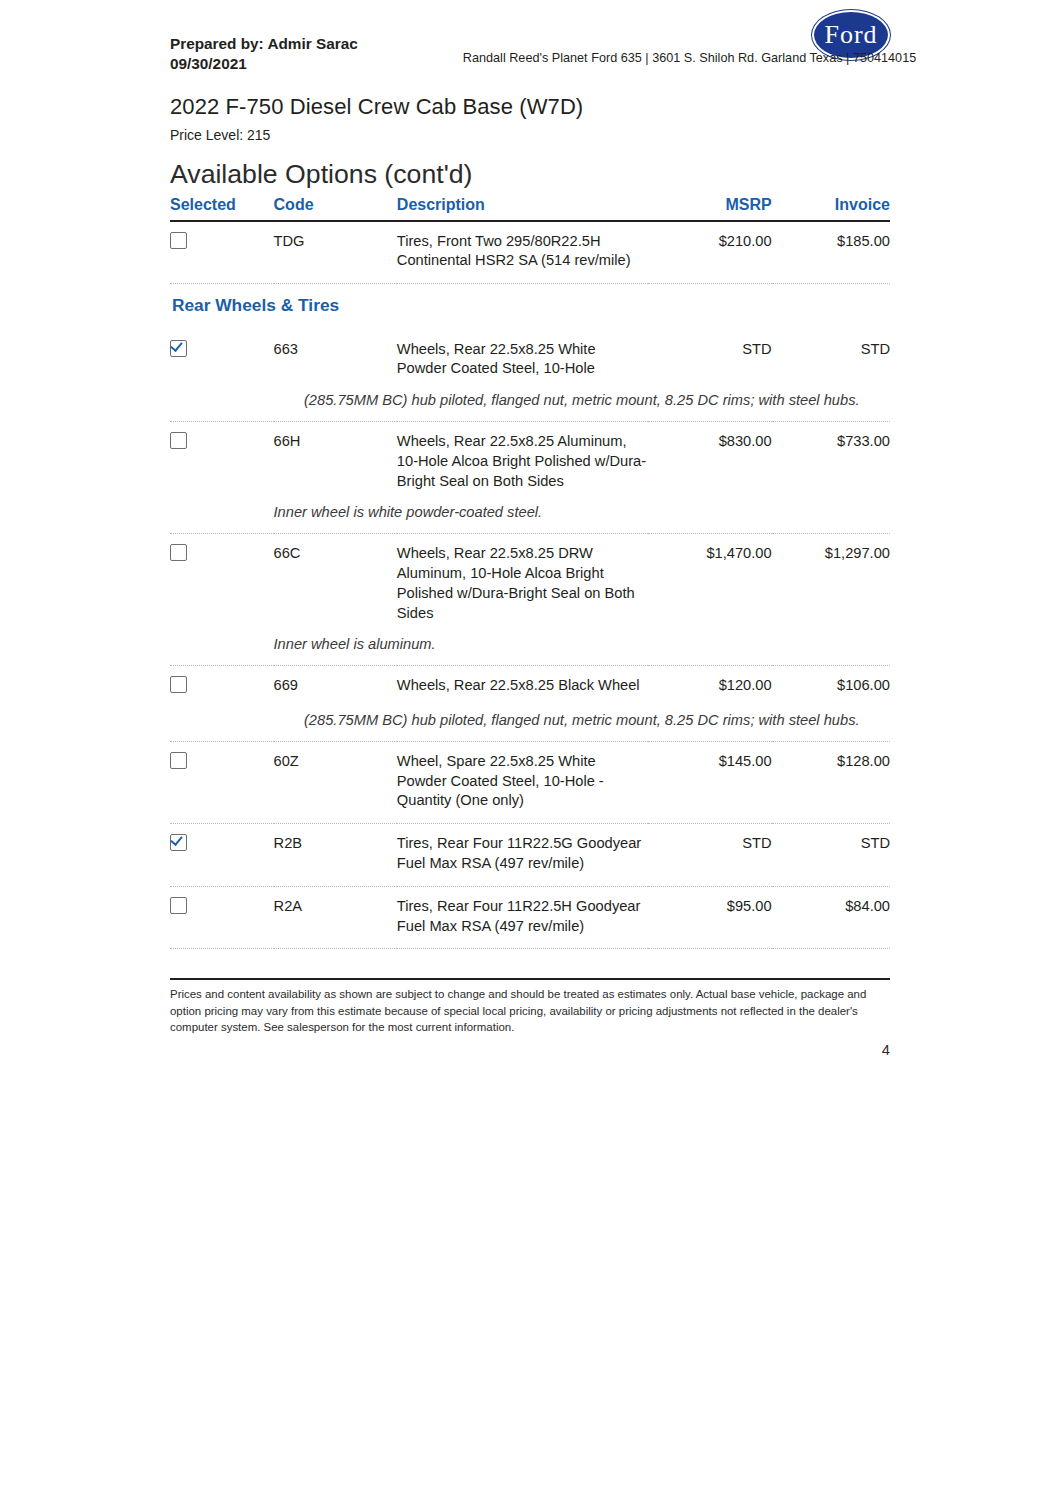Ford
Prepared by: Admir Sarac09/30/2021
Randall Reed's Planet Ford 635 | 3601 S. Shiloh Rd. Garland Texas | 750414015
2022 F-750 Diesel Crew Cab Base (W7D)
Price Level: 215
Available Options (cont'd)
| Selected | Code | Description | MSRP | Invoice |
| --- | --- | --- | --- | --- |
| | TDG | Tires, Front Two 295/80R22.5H Continental HSR2 SA (514 rev/mile) | $210.00 | $185.00 |
| Rear Wheels & Tires |
| | 663 | Wheels, Rear 22.5x8.25 White Powder Coated Steel, 10-Hole | STD | STD |
| | (285.75MM BC) hub piloted, flanged nut, metric mount, 8.25 DC rims; with steel hubs. |
| | 66H | Wheels, Rear 22.5x8.25 Aluminum, 10-Hole Alcoa Bright Polished w/Dura-Bright Seal on Both Sides | $830.00 | $733.00 |
| | Inner wheel is white powder-coated steel. |
| | 66C | Wheels, Rear 22.5x8.25 DRW Aluminum, 10-Hole Alcoa Bright Polished w/Dura-Bright Seal on Both Sides | $1,470.00 | $1,297.00 |
| | Inner wheel is aluminum. |
| | 669 | Wheels, Rear 22.5x8.25 Black Wheel | $120.00 | $106.00 |
| | (285.75MM BC) hub piloted, flanged nut, metric mount, 8.25 DC rims; with steel hubs. |
| | 60Z | Wheel, Spare 22.5x8.25 White Powder Coated Steel, 10-Hole - Quantity (One only) | $145.00 | $128.00 |
| | R2B | Tires, Rear Four 11R22.5G Goodyear Fuel Max RSA (497 rev/mile) | STD | STD |
| | R2A | Tires, Rear Four 11R22.5H Goodyear Fuel Max RSA (497 rev/mile) | $95.00 | $84.00 |
Prices and content availability as shown are subject to change and should be treated as estimates only. Actual base vehicle, package and option pricing may vary from this estimate because of special local pricing, availability or pricing adjustments not reflected in the dealer's computer system. See salesperson for the most current information.
4